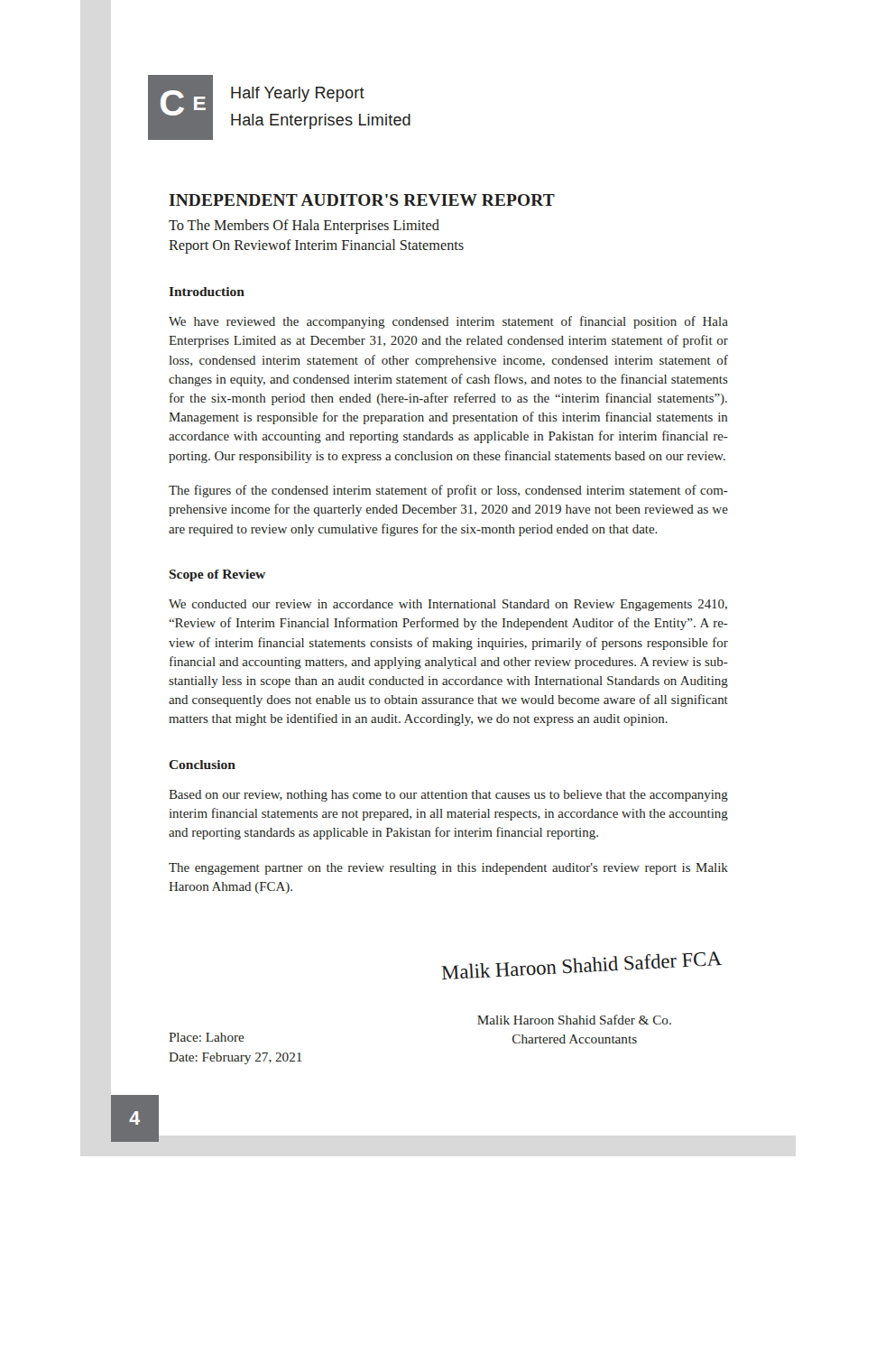C E
Half Yearly Report
Hala Enterprises Limited
INDEPENDENT AUDITOR'S REVIEW REPORT
To The Members Of Hala Enterprises Limited
Report On Reviewof Interim Financial Statements
Introduction
We have reviewed the accompanying condensed interim statement of financial position of Hala Enterprises Limited as at December 31, 2020 and the related condensed interim statement of profit or loss, condensed interim statement of other comprehensive income, condensed interim statement of changes in equity, and condensed interim statement of cash flows, and notes to the financial statements for the six-month period then ended (here-in-after referred to as the “interim financial statements”). Management is responsible for the preparation and presentation of this interim financial statements in accordance with accounting and reporting standards as applicable in Pakistan for interim financial reporting. Our responsibility is to express a conclusion on these financial statements based on our review.
The figures of the condensed interim statement of profit or loss, condensed interim statement of comprehensive income for the quarterly ended December 31, 2020 and 2019 have not been reviewed as we are required to review only cumulative figures for the six-month period ended on that date.
Scope of Review
We conducted our review in accordance with International Standard on Review Engagements 2410, “Review of Interim Financial Information Performed by the Independent Auditor of the Entity”. A review of interim financial statements consists of making inquiries, primarily of persons responsible for financial and accounting matters, and applying analytical and other review procedures. A review is substantially less in scope than an audit conducted in accordance with International Standards on Auditing and consequently does not enable us to obtain assurance that we would become aware of all significant matters that might be identified in an audit. Accordingly, we do not express an audit opinion.
Conclusion
Based on our review, nothing has come to our attention that causes us to believe that the accompanying interim financial statements are not prepared, in all material respects, in accordance with the accounting and reporting standards as applicable in Pakistan for interim financial reporting.
The engagement partner on the review resulting in this independent auditor's review report is Malik Haroon Ahmad (FCA).
Malik Haroon Shahid Safder FCA
Malik Haroon Shahid Safder & Co.
Chartered Accountants
Place: Lahore
Date: February 27, 2021
4